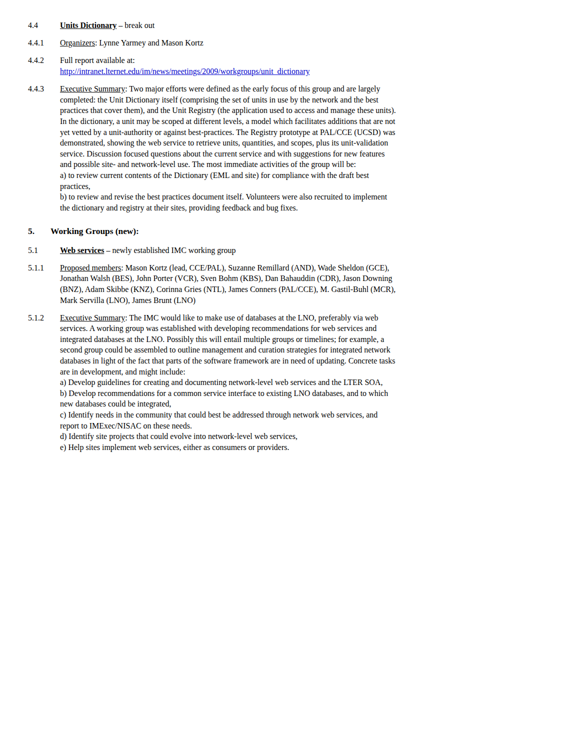4.4
Units Dictionary – break out
4.4.1
Organizers: Lynne Yarmey and Mason Kortz
4.4.2
Full report available at:
http://intranet.lternet.edu/im/news/meetings/2009/workgroups/unit_dictionary
4.4.3
Executive Summary: Two major efforts were defined as the early focus of this group and are largely completed: the Unit Dictionary itself (comprising the set of units in use by the network and the best practices that cover them), and the Unit Registry (the application used to access and manage these units). In the dictionary, a unit may be scoped at different levels, a model which facilitates additions that are not yet vetted by a unit-authority or against best-practices. The Registry prototype at PAL/CCE (UCSD) was demonstrated, showing the web service to retrieve units, quantities, and scopes, plus its unit-validation service. Discussion focused questions about the current service and with suggestions for new features and possible site- and network-level use. The most immediate activities of the group will be:
a) to review current contents of the Dictionary (EML and site) for compliance with the draft best practices,
b) to review and revise the best practices document itself. Volunteers were also recruited to implement the dictionary and registry at their sites, providing feedback and bug fixes.
5. Working Groups (new):
5.1
Web services – newly established IMC working group
5.1.1
Proposed members: Mason Kortz (lead, CCE/PAL), Suzanne Remillard (AND), Wade Sheldon (GCE), Jonathan Walsh (BES), John Porter (VCR), Sven Bohm (KBS), Dan Bahauddin (CDR), Jason Downing (BNZ), Adam Skibbe (KNZ), Corinna Gries (NTL), James Conners (PAL/CCE), M. Gastil-Buhl (MCR), Mark Servilla (LNO), James Brunt (LNO)
5.1.2
Executive Summary: The IMC would like to make use of databases at the LNO, preferably via web services. A working group was established with developing recommendations for web services and integrated databases at the LNO. Possibly this will entail multiple groups or timelines; for example, a second group could be assembled to outline management and curation strategies for integrated network databases in light of the fact that parts of the software framework are in need of updating. Concrete tasks are in development, and might include:
a) Develop guidelines for creating and documenting network-level web services and the LTER SOA,
b) Develop recommendations for a common service interface to existing LNO databases, and to which new databases could be integrated,
c) Identify needs in the community that could best be addressed through network web services, and report to IMExec/NISAC on these needs.
d) Identify site projects that could evolve into network-level web services,
e) Help sites implement web services, either as consumers or providers.